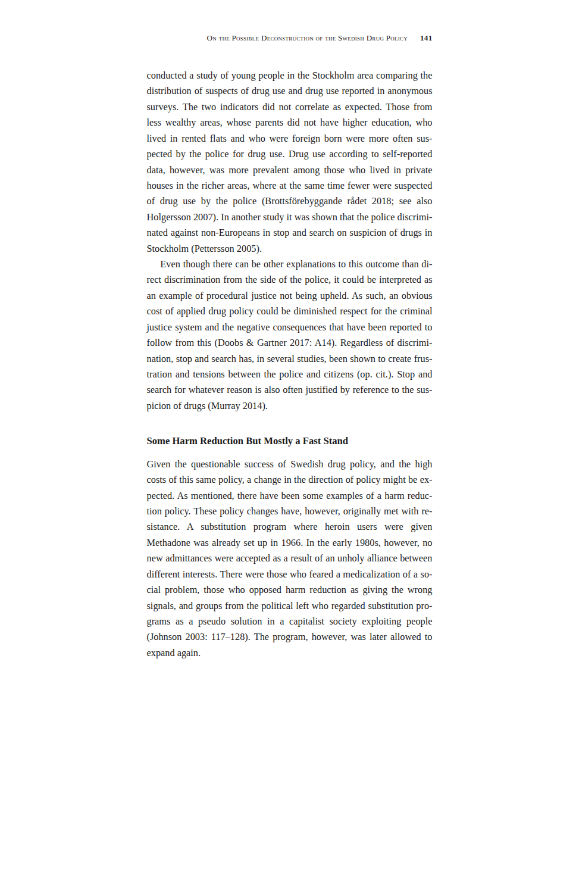On the Possible Deconstruction of the Swedish Drug Policy 141
conducted a study of young people in the Stockholm area comparing the distribution of suspects of drug use and drug use reported in anonymous surveys. The two indicators did not correlate as expected. Those from less wealthy areas, whose parents did not have higher education, who lived in rented flats and who were foreign born were more often suspected by the police for drug use. Drug use according to self-reported data, however, was more prevalent among those who lived in private houses in the richer areas, where at the same time fewer were suspected of drug use by the police (Brottsförebyggande rådet 2018; see also Holgersson 2007). In another study it was shown that the police discriminated against non-Europeans in stop and search on suspicion of drugs in Stockholm (Pettersson 2005).
Even though there can be other explanations to this outcome than direct discrimination from the side of the police, it could be interpreted as an example of procedural justice not being upheld. As such, an obvious cost of applied drug policy could be diminished respect for the criminal justice system and the negative consequences that have been reported to follow from this (Doobs & Gartner 2017: A14). Regardless of discrimination, stop and search has, in several studies, been shown to create frustration and tensions between the police and citizens (op. cit.). Stop and search for whatever reason is also often justified by reference to the suspicion of drugs (Murray 2014).
Some Harm Reduction But Mostly a Fast Stand
Given the questionable success of Swedish drug policy, and the high costs of this same policy, a change in the direction of policy might be expected. As mentioned, there have been some examples of a harm reduction policy. These policy changes have, however, originally met with resistance. A substitution program where heroin users were given Methadone was already set up in 1966. In the early 1980s, however, no new admittances were accepted as a result of an unholy alliance between different interests. There were those who feared a medicalization of a social problem, those who opposed harm reduction as giving the wrong signals, and groups from the political left who regarded substitution programs as a pseudo solution in a capitalist society exploiting people (Johnson 2003: 117–128). The program, however, was later allowed to expand again.